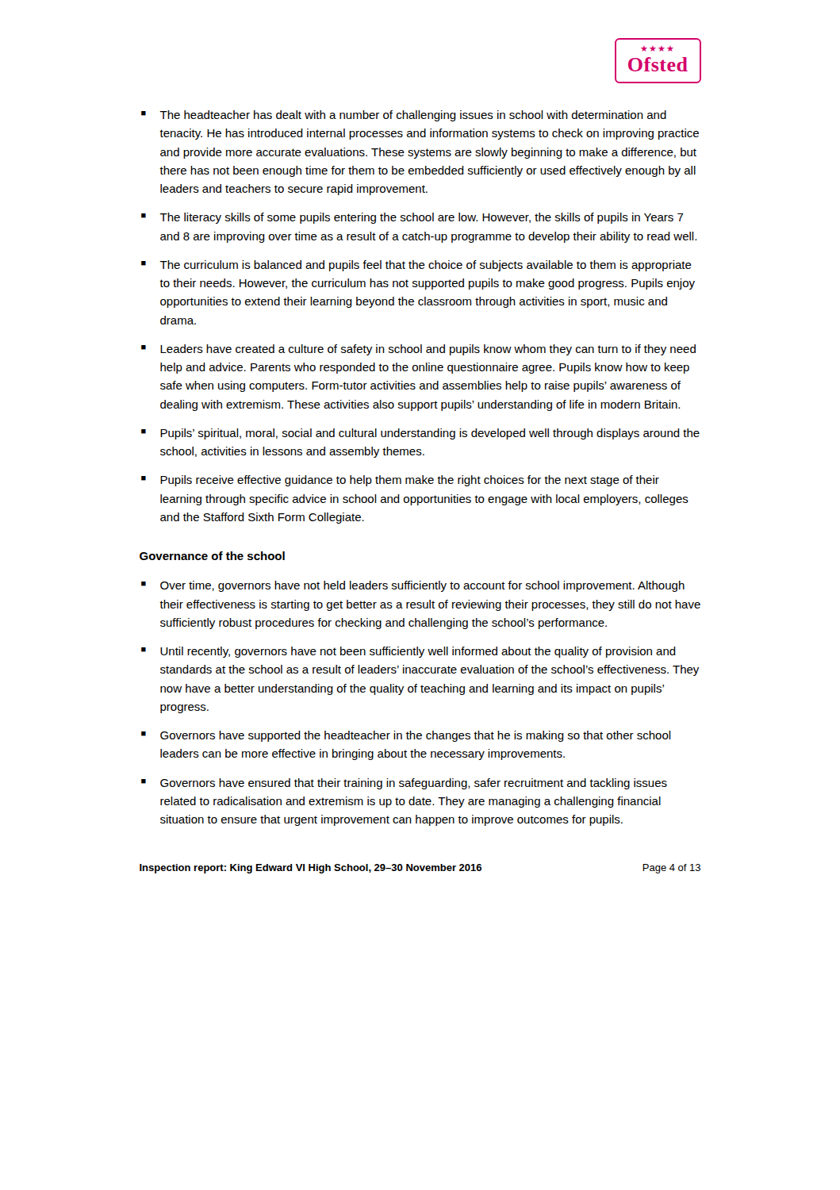★★★★ Ofsted
The headteacher has dealt with a number of challenging issues in school with determination and tenacity. He has introduced internal processes and information systems to check on improving practice and provide more accurate evaluations. These systems are slowly beginning to make a difference, but there has not been enough time for them to be embedded sufficiently or used effectively enough by all leaders and teachers to secure rapid improvement.
The literacy skills of some pupils entering the school are low. However, the skills of pupils in Years 7 and 8 are improving over time as a result of a catch-up programme to develop their ability to read well.
The curriculum is balanced and pupils feel that the choice of subjects available to them is appropriate to their needs. However, the curriculum has not supported pupils to make good progress. Pupils enjoy opportunities to extend their learning beyond the classroom through activities in sport, music and drama.
Leaders have created a culture of safety in school and pupils know whom they can turn to if they need help and advice. Parents who responded to the online questionnaire agree. Pupils know how to keep safe when using computers. Form-tutor activities and assemblies help to raise pupils’ awareness of dealing with extremism. These activities also support pupils’ understanding of life in modern Britain.
Pupils’ spiritual, moral, social and cultural understanding is developed well through displays around the school, activities in lessons and assembly themes.
Pupils receive effective guidance to help them make the right choices for the next stage of their learning through specific advice in school and opportunities to engage with local employers, colleges and the Stafford Sixth Form Collegiate.
Governance of the school
Over time, governors have not held leaders sufficiently to account for school improvement. Although their effectiveness is starting to get better as a result of reviewing their processes, they still do not have sufficiently robust procedures for checking and challenging the school’s performance.
Until recently, governors have not been sufficiently well informed about the quality of provision and standards at the school as a result of leaders’ inaccurate evaluation of the school’s effectiveness. They now have a better understanding of the quality of teaching and learning and its impact on pupils’ progress.
Governors have supported the headteacher in the changes that he is making so that other school leaders can be more effective in bringing about the necessary improvements.
Governors have ensured that their training in safeguarding, safer recruitment and tackling issues related to radicalisation and extremism is up to date. They are managing a challenging financial situation to ensure that urgent improvement can happen to improve outcomes for pupils.
Inspection report: King Edward VI High School, 29–30 November 2016 Page 4 of 13